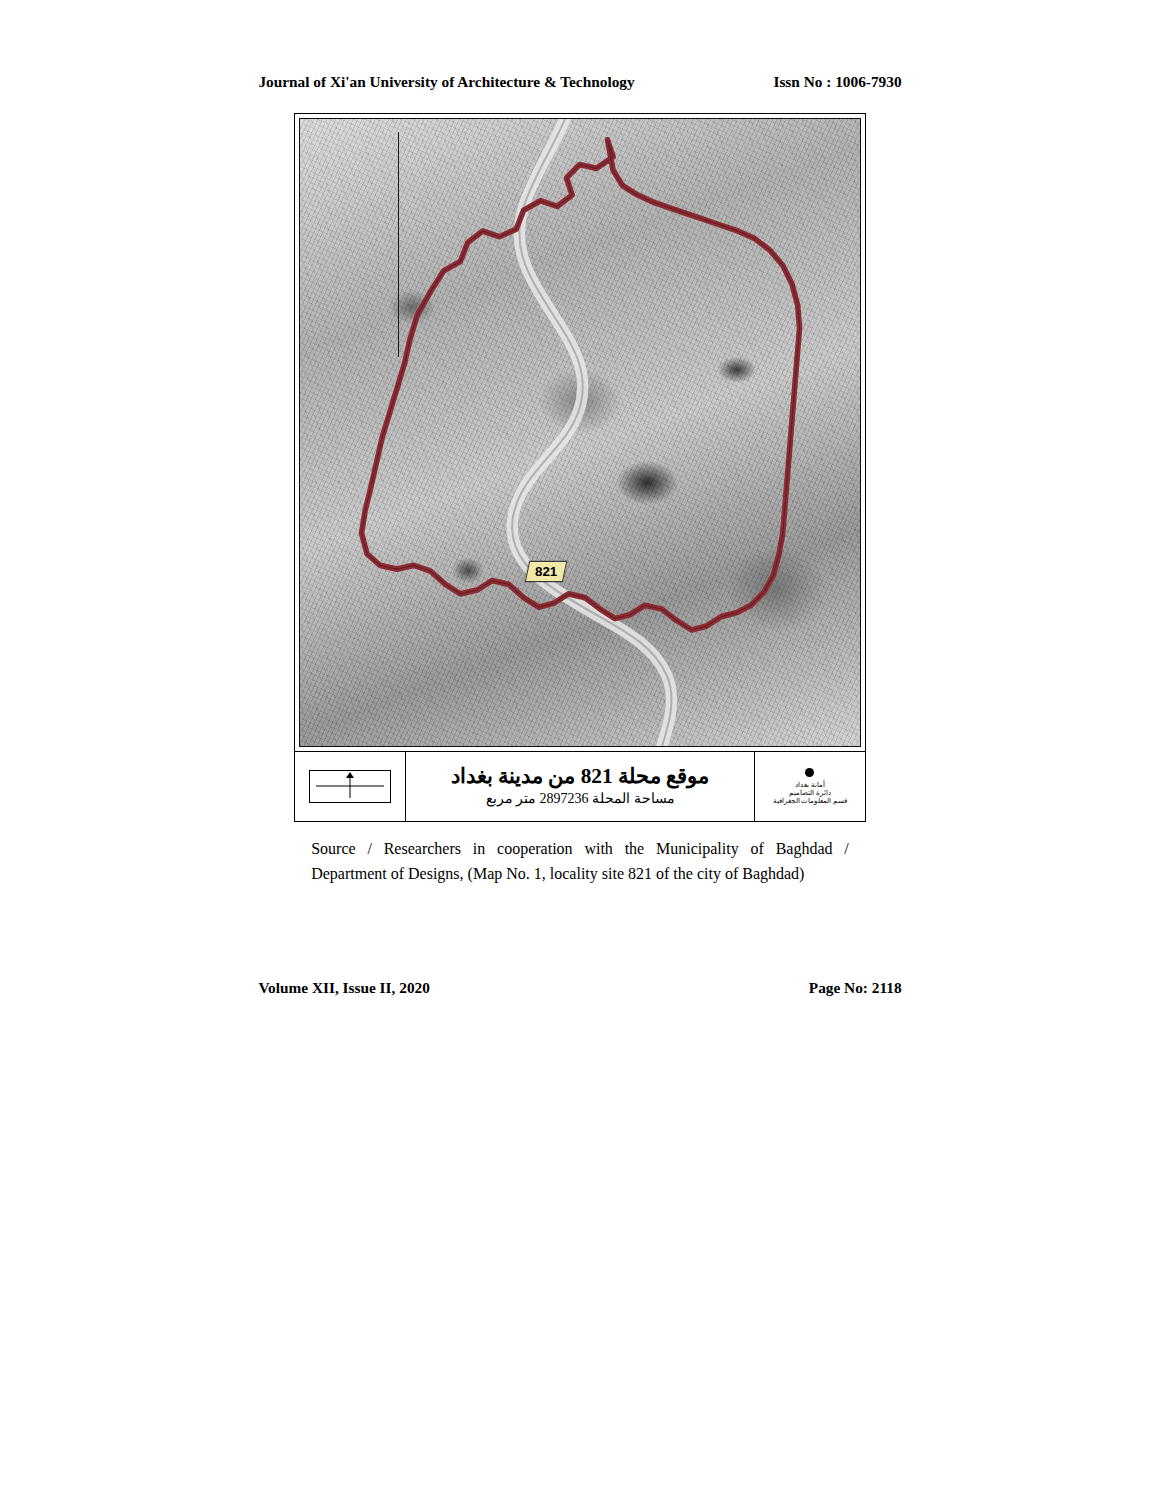Journal of Xi'an University of Architecture & Technology
Issn No : 1006-7930
821
موقع محلة 821 من مدينة بغداد
مساحة المحلة 2897236 متر مربع
أمانة بغداد
دائرة التصاميم
قسم المعلومات الجغرافية
Source / Researchers in cooperation with the Municipality of Baghdad / Department of Designs, (Map No. 1, locality site 821 of the city of Baghdad)
Volume XII, Issue II, 2020
Page No: 2118